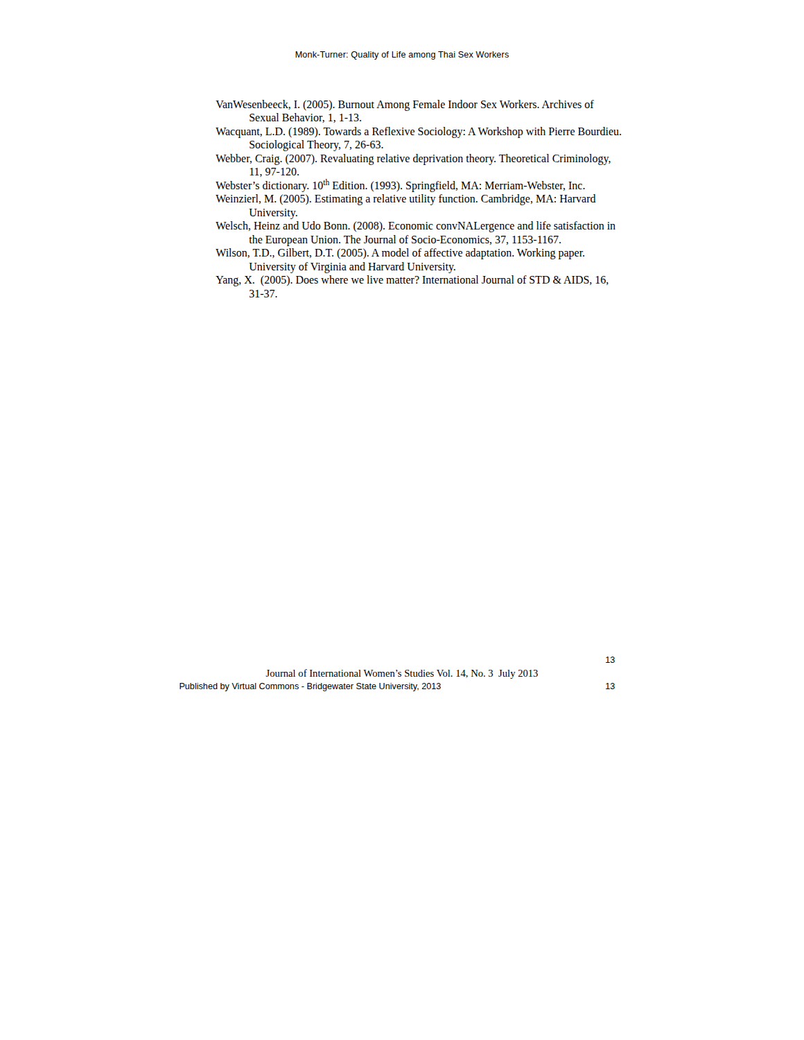Monk-Turner: Quality of Life among Thai Sex Workers
VanWesenbeeck, I. (2005). Burnout Among Female Indoor Sex Workers. Archives of Sexual Behavior, 1, 1-13.
Wacquant, L.D. (1989). Towards a Reflexive Sociology: A Workshop with Pierre Bourdieu. Sociological Theory, 7, 26-63.
Webber, Craig. (2007). Revaluating relative deprivation theory. Theoretical Criminology, 11, 97-120.
Webster’s dictionary. 10th Edition. (1993). Springfield, MA: Merriam-Webster, Inc.
Weinzierl, M. (2005). Estimating a relative utility function. Cambridge, MA: Harvard University.
Welsch, Heinz and Udo Bonn. (2008). Economic convNALergence and life satisfaction in the European Union. The Journal of Socio-Economics, 37, 1153-1167.
Wilson, T.D., Gilbert, D.T. (2005). A model of affective adaptation. Working paper. University of Virginia and Harvard University.
Yang, X. (2005). Does where we live matter? International Journal of STD & AIDS, 16, 31-37.
13
Journal of International Women’s Studies Vol. 14, No. 3 July 2013
Published by Virtual Commons - Bridgewater State University, 2013 13